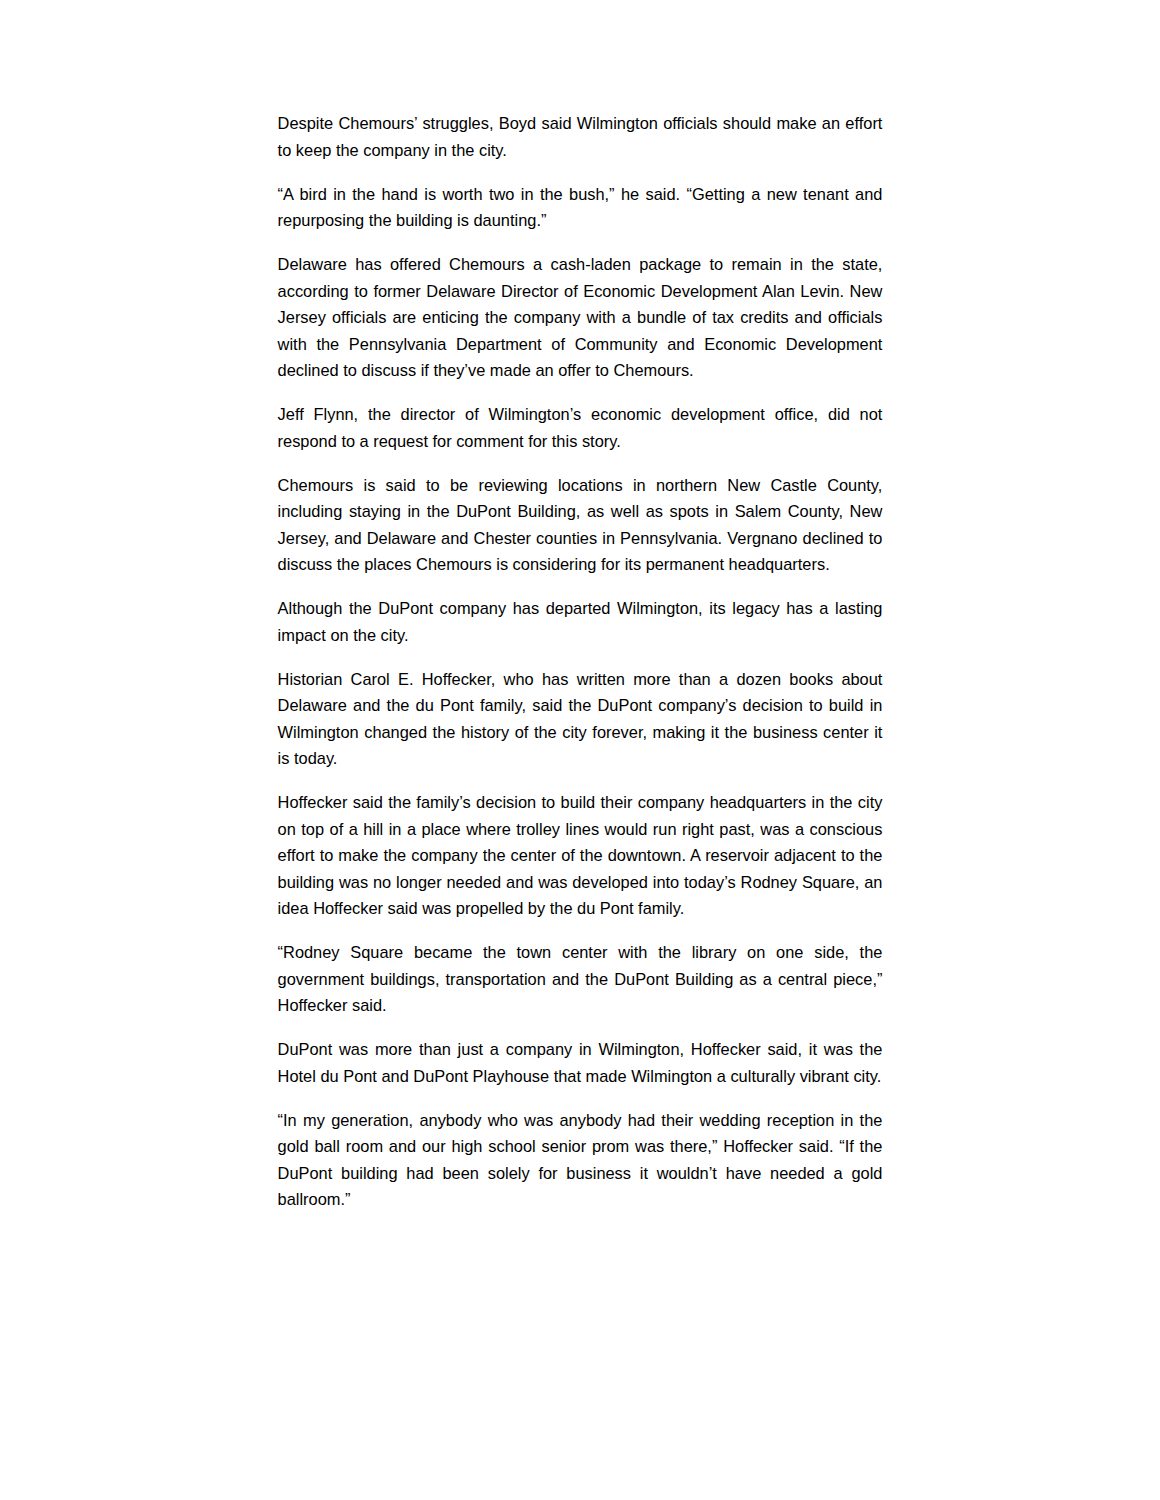Despite Chemours’ struggles, Boyd said Wilmington officials should make an effort to keep the company in the city.
“A bird in the hand is worth two in the bush,” he said. “Getting a new tenant and repurposing the building is daunting.”
Delaware has offered Chemours a cash-laden package to remain in the state, according to former Delaware Director of Economic Development Alan Levin. New Jersey officials are enticing the company with a bundle of tax credits and officials with the Pennsylvania Department of Community and Economic Development declined to discuss if they’ve made an offer to Chemours.
Jeff Flynn, the director of Wilmington’s economic development office, did not respond to a request for comment for this story.
Chemours is said to be reviewing locations in northern New Castle County, including staying in the DuPont Building, as well as spots in Salem County, New Jersey, and Delaware and Chester counties in Pennsylvania. Vergnano declined to discuss the places Chemours is considering for its permanent headquarters.
Although the DuPont company has departed Wilmington, its legacy has a lasting impact on the city.
Historian Carol E. Hoffecker, who has written more than a dozen books about Delaware and the du Pont family, said the DuPont company’s decision to build in Wilmington changed the history of the city forever, making it the business center it is today.
Hoffecker said the family’s decision to build their company headquarters in the city on top of a hill in a place where trolley lines would run right past, was a conscious effort to make the company the center of the downtown. A reservoir adjacent to the building was no longer needed and was developed into today’s Rodney Square, an idea Hoffecker said was propelled by the du Pont family.
“Rodney Square became the town center with the library on one side, the government buildings, transportation and the DuPont Building as a central piece,” Hoffecker said.
DuPont was more than just a company in Wilmington, Hoffecker said, it was the Hotel du Pont and DuPont Playhouse that made Wilmington a culturally vibrant city.
“In my generation, anybody who was anybody had their wedding reception in the gold ball room and our high school senior prom was there,” Hoffecker said. “If the DuPont building had been solely for business it wouldn’t have needed a gold ballroom.”